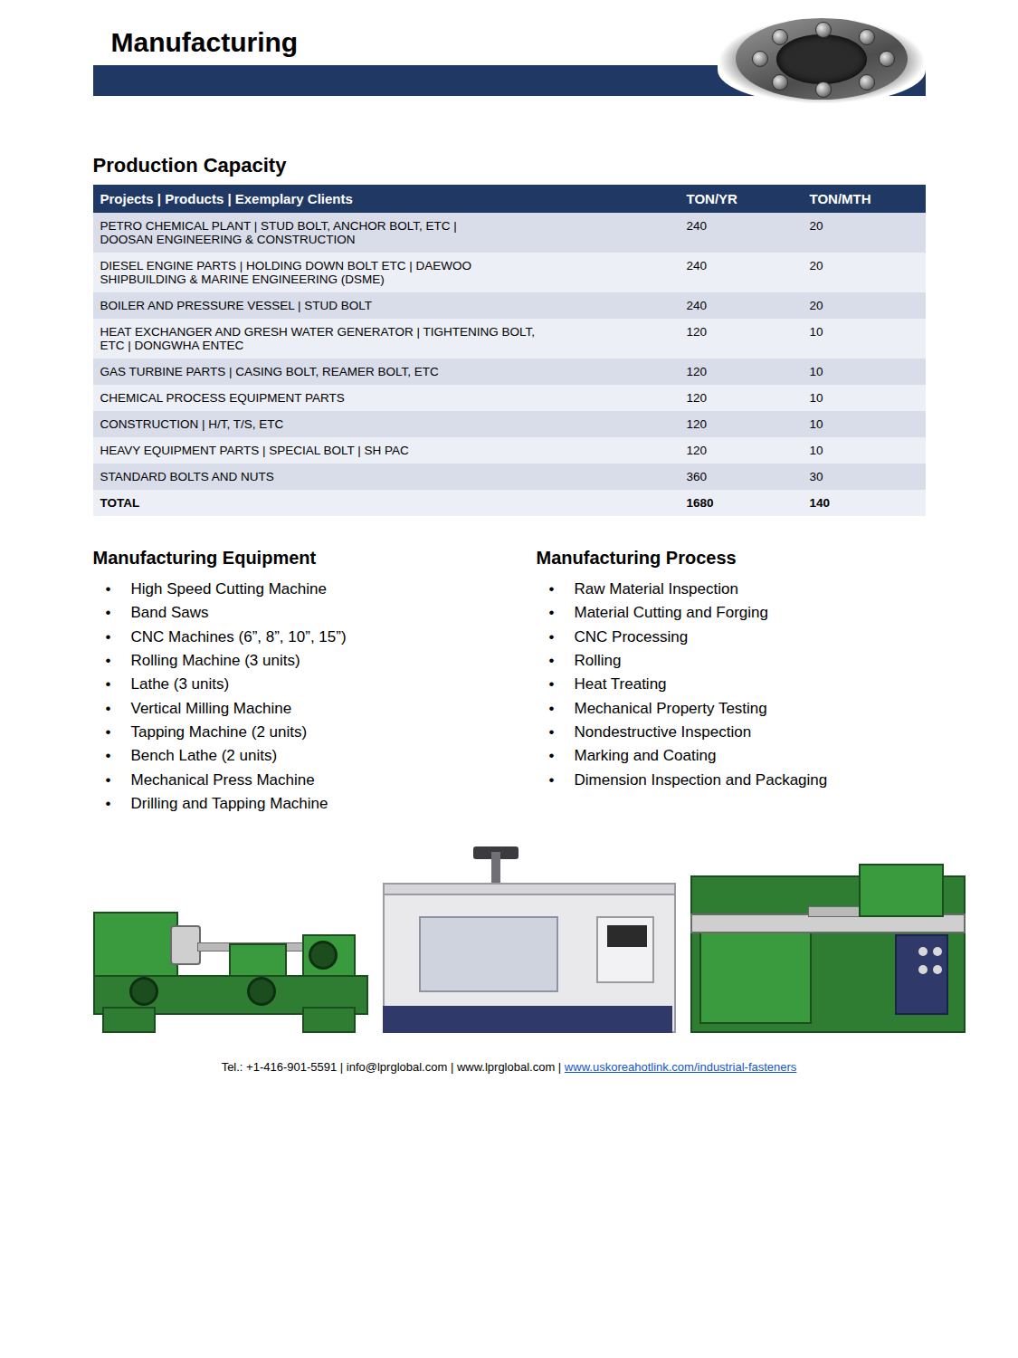Manufacturing
Production Capacity
| Projects / Products / Exemplary Clients | TON/YR | TON/MTH |
| --- | --- | --- |
| PETRO CHEMICAL PLANT / STUD BOLT, ANCHOR BOLT, ETC / DOOSAN ENGINEERING & CONSTRUCTION | 240 | 20 |
| DIESEL ENGINE PARTS / HOLDING DOWN BOLT ETC / DAEWOO SHIPBUILDING & MARINE ENGINEERING (DSME) | 240 | 20 |
| BOILER AND PRESSURE VESSEL / STUD BOLT | 240 | 20 |
| HEAT EXCHANGER AND GRESH WATER GENERATOR / TIGHTENING BOLT, ETC / DONGWHA ENTEC | 120 | 10 |
| GAS TURBINE PARTS / CASING BOLT, REAMER BOLT, ETC | 120 | 10 |
| CHEMICAL PROCESS EQUIPMENT PARTS | 120 | 10 |
| CONSTRUCTION / H/T, T/S, ETC | 120 | 10 |
| HEAVY EQUIPMENT PARTS / SPECIAL BOLT / SH PAC | 120 | 10 |
| STANDARD BOLTS AND NUTS | 360 | 30 |
| TOTAL | 1680 | 140 |
Manufacturing Equipment
High Speed Cutting Machine
Band Saws
CNC Machines (6”, 8”, 10”, 15”)
Rolling Machine (3 units)
Lathe (3 units)
Vertical Milling Machine
Tapping Machine (2 units)
Bench Lathe (2 units)
Mechanical Press Machine
Drilling and Tapping Machine
Manufacturing Process
Raw Material Inspection
Material Cutting and Forging
CNC Processing
Rolling
Heat Treating
Mechanical Property Testing
Nondestructive Inspection
Marking and Coating
Dimension Inspection and Packaging
Tel.: +1-416-901-5591 | info@lprglobal.com | www.lprglobal.com | www.uskoreahotlink.com/industrial-fasteners